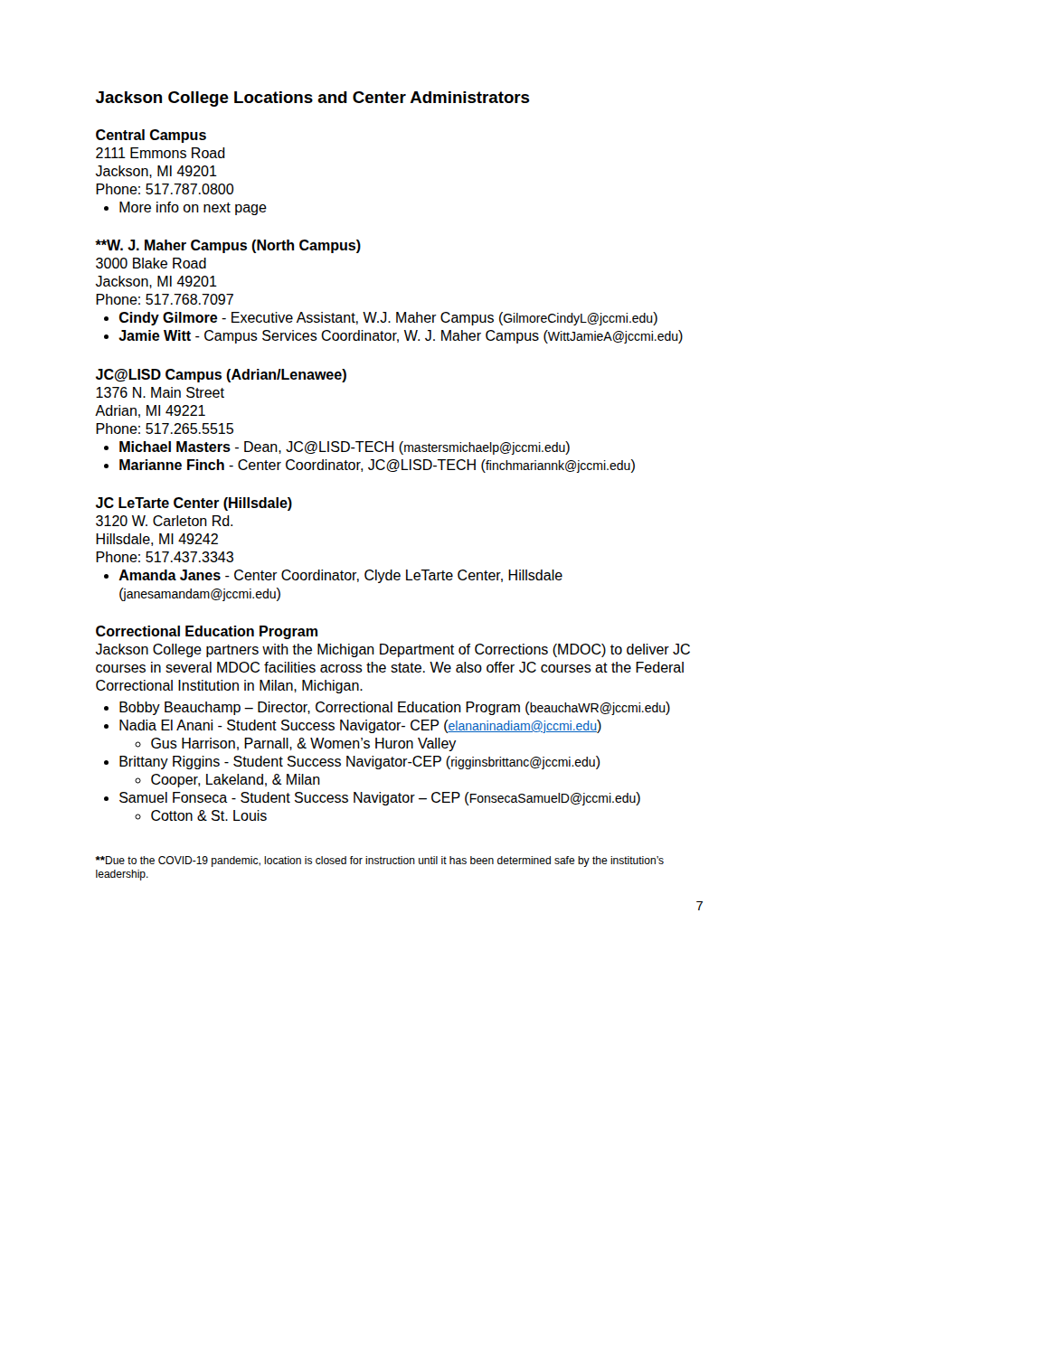Jackson College Locations and Center Administrators
Central Campus
2111 Emmons Road
Jackson, MI 49201
Phone: 517.787.0800
More info on next page
**W. J. Maher Campus (North Campus)
3000 Blake Road
Jackson, MI 49201
Phone: 517.768.7097
Cindy Gilmore - Executive Assistant, W.J. Maher Campus (GilmoreCindyL@jccmi.edu)
Jamie Witt - Campus Services Coordinator, W. J. Maher Campus (WittJamieA@jccmi.edu)
JC@LISD Campus (Adrian/Lenawee)
1376 N. Main Street
Adrian, MI 49221
Phone: 517.265.5515
Michael Masters - Dean, JC@LISD-TECH (mastersmichaelp@jccmi.edu)
Marianne Finch - Center Coordinator, JC@LISD-TECH (finchmariannk@jccmi.edu)
JC LeTarte Center (Hillsdale)
3120 W. Carleton Rd.
Hillsdale, MI 49242
Phone: 517.437.3343
Amanda Janes - Center Coordinator, Clyde LeTarte Center, Hillsdale (janesamandam@jccmi.edu)
Correctional Education Program
Jackson College partners with the Michigan Department of Corrections (MDOC) to deliver JC courses in several MDOC facilities across the state. We also offer JC courses at the Federal Correctional Institution in Milan, Michigan.
Bobby Beauchamp – Director, Correctional Education Program (beauchaWR@jccmi.edu)
Nadia El Anani - Student Success Navigator- CEP (elananinadiam@jccmi.edu)
Gus Harrison, Parnall, & Women’s Huron Valley
Brittany Riggins - Student Success Navigator-CEP (rigginsbrittanc@jccmi.edu)
Cooper, Lakeland, & Milan
Samuel Fonseca - Student Success Navigator – CEP (FonsecaSamuelD@jccmi.edu)
Cotton & St. Louis
**Due to the COVID-19 pandemic, location is closed for instruction until it has been determined safe by the institution’s leadership.
7